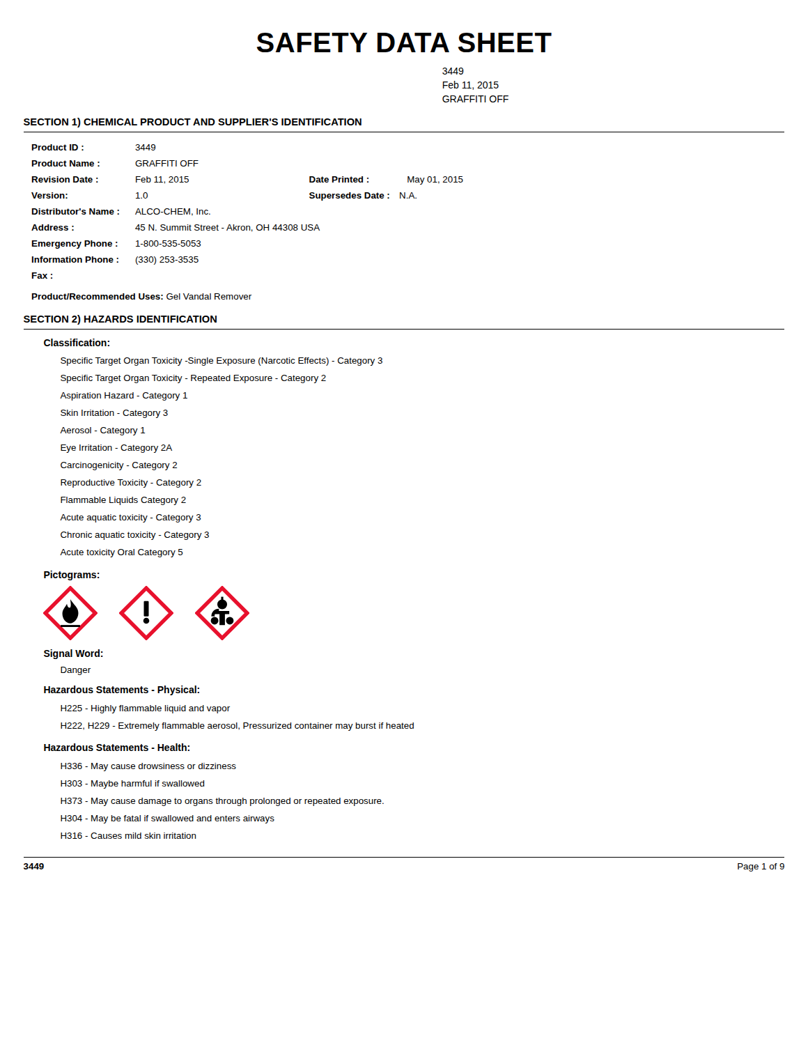SAFETY DATA SHEET
3449
Feb 11, 2015
GRAFFITI OFF
SECTION 1) CHEMICAL PRODUCT AND SUPPLIER'S IDENTIFICATION
| Product ID : | 3449 | | |
| Product Name : | GRAFFITI OFF | | |
| Revision Date : | Feb 11, 2015 | Date Printed : | May 01, 2015 |
| Version: | 1.0 | Supersedes Date : | N.A. |
| Distributor's Name : | ALCO-CHEM, Inc. |
| Address : | 45 N. Summit Street - Akron, OH 44308 USA |
| Emergency Phone : | 1-800-535-5053 |
| Information Phone : | (330) 253-3535 |
| Fax : | |
Product/Recommended Uses: Gel Vandal Remover
SECTION 2) HAZARDS IDENTIFICATION
Classification:
Specific Target Organ Toxicity -Single Exposure (Narcotic Effects) - Category 3
Specific Target Organ Toxicity - Repeated Exposure - Category 2
Aspiration Hazard - Category 1
Skin Irritation - Category 3
Aerosol - Category 1
Eye Irritation - Category 2A
Carcinogenicity - Category 2
Reproductive Toxicity - Category 2
Flammable Liquids Category 2
Acute aquatic toxicity - Category 3
Chronic aquatic toxicity - Category 3
Acute toxicity Oral Category 5
Pictograms:
Signal Word:
Danger
Hazardous Statements - Physical:
H225 - Highly flammable liquid and vapor
H222, H229 - Extremely flammable aerosol, Pressurized container may burst if heated
Hazardous Statements - Health:
H336 - May cause drowsiness or dizziness
H303 - Maybe harmful if swallowed
H373 - May cause damage to organs through prolonged or repeated exposure.
H304 - May be fatal if swallowed and enters airways
H316 - Causes mild skin irritation
3449 Page 1 of 9